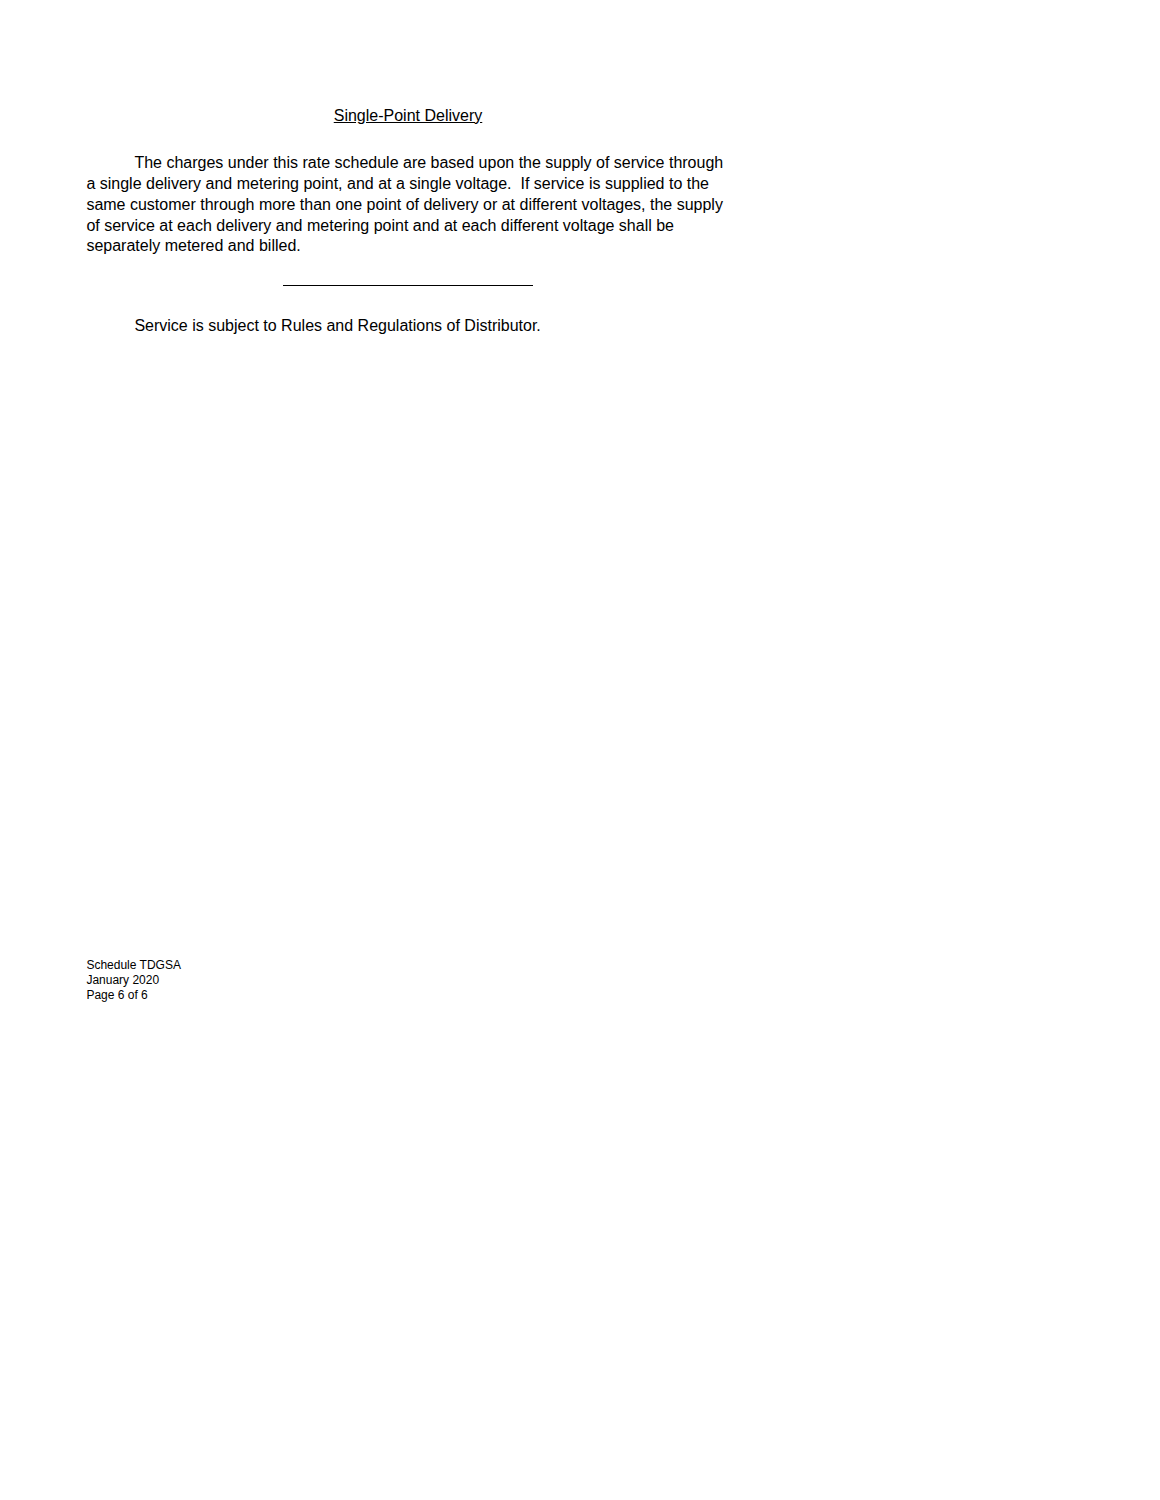Single-Point Delivery
The charges under this rate schedule are based upon the supply of service through a single delivery and metering point, and at a single voltage. If service is supplied to the same customer through more than one point of delivery or at different voltages, the supply of service at each delivery and metering point and at each different voltage shall be separately metered and billed.
Service is subject to Rules and Regulations of Distributor.
Schedule TDGSA
January 2020
Page 6 of 6